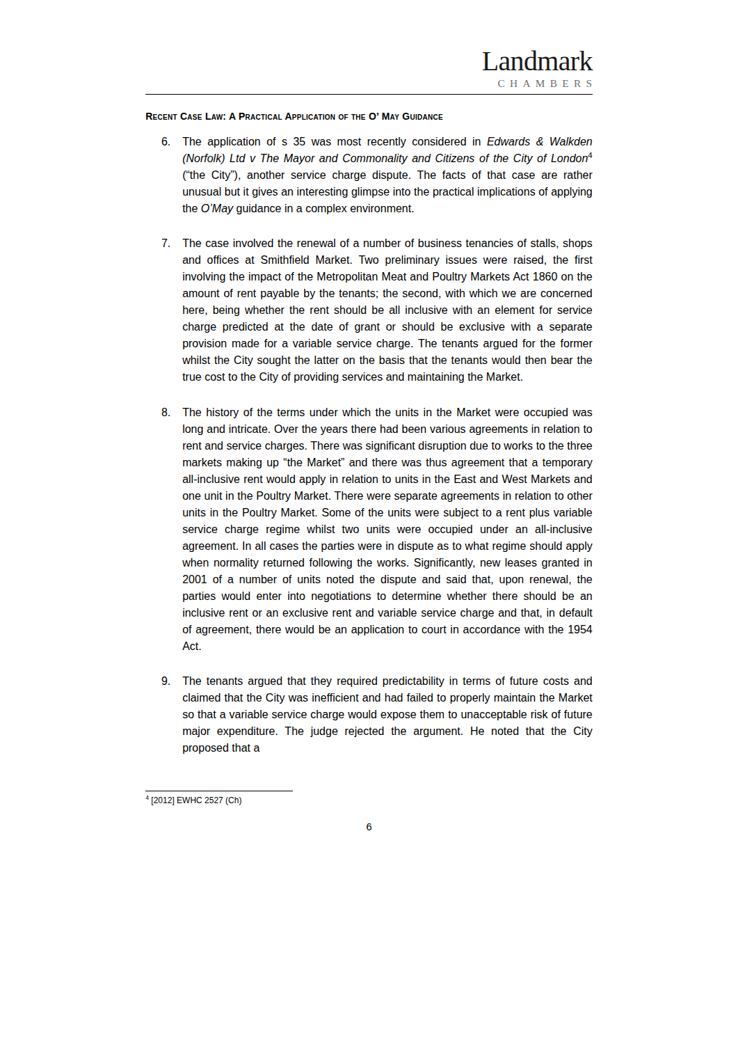Landmark CHAMBERS
Recent Case Law: A Practical Application of the O’ May Guidance
The application of s 35 was most recently considered in Edwards & Walkden (Norfolk) Ltd v The Mayor and Commonality and Citizens of the City of London4 (“the City”), another service charge dispute. The facts of that case are rather unusual but it gives an interesting glimpse into the practical implications of applying the O’May guidance in a complex environment.
The case involved the renewal of a number of business tenancies of stalls, shops and offices at Smithfield Market. Two preliminary issues were raised, the first involving the impact of the Metropolitan Meat and Poultry Markets Act 1860 on the amount of rent payable by the tenants; the second, with which we are concerned here, being whether the rent should be all inclusive with an element for service charge predicted at the date of grant or should be exclusive with a separate provision made for a variable service charge. The tenants argued for the former whilst the City sought the latter on the basis that the tenants would then bear the true cost to the City of providing services and maintaining the Market.
The history of the terms under which the units in the Market were occupied was long and intricate. Over the years there had been various agreements in relation to rent and service charges. There was significant disruption due to works to the three markets making up “the Market” and there was thus agreement that a temporary all-inclusive rent would apply in relation to units in the East and West Markets and one unit in the Poultry Market. There were separate agreements in relation to other units in the Poultry Market. Some of the units were subject to a rent plus variable service charge regime whilst two units were occupied under an all-inclusive agreement. In all cases the parties were in dispute as to what regime should apply when normality returned following the works. Significantly, new leases granted in 2001 of a number of units noted the dispute and said that, upon renewal, the parties would enter into negotiations to determine whether there should be an inclusive rent or an exclusive rent and variable service charge and that, in default of agreement, there would be an application to court in accordance with the 1954 Act.
The tenants argued that they required predictability in terms of future costs and claimed that the City was inefficient and had failed to properly maintain the Market so that a variable service charge would expose them to unacceptable risk of future major expenditure. The judge rejected the argument. He noted that the City proposed that a
4 [2012] EWHC 2527 (Ch)
6